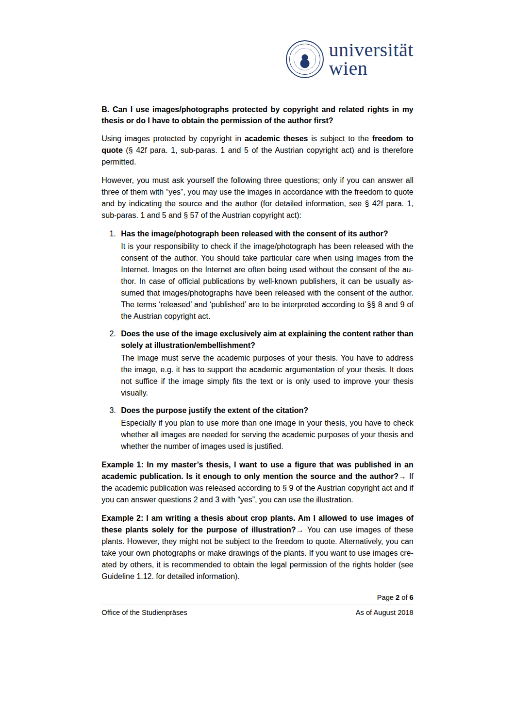universität
wien
B. Can I use images/photographs protected by copyright and related rights in my thesis or do I have to obtain the permission of the author first?
Using images protected by copyright in academic theses is subject to the freedom to quote (§ 42f para. 1, sub-paras. 1 and 5 of the Austrian copyright act) and is therefore permitted.
However, you must ask yourself the following three questions; only if you can answer all three of them with “yes”, you may use the images in accordance with the freedom to quote and by indicating the source and the author (for detailed information, see § 42f para. 1, sub-paras. 1 and 5 and § 57 of the Austrian copyright act):
Has the image/photograph been released with the consent of its author?
It is your responsibility to check if the image/photograph has been released with the consent of the author. You should take particular care when using images from the Internet. Images on the Internet are often being used without the consent of the author. In case of official publications by well-known publishers, it can be usually assumed that images/photographs have been released with the consent of the author. The terms ‘released’ and ‘published’ are to be interpreted according to §§ 8 and 9 of the Austrian copyright act.
Does the use of the image exclusively aim at explaining the content rather than solely at illustration/embellishment?
The image must serve the academic purposes of your thesis. You have to address the image, e.g. it has to support the academic argumentation of your thesis. It does not suffice if the image simply fits the text or is only used to improve your thesis visually.
Does the purpose justify the extent of the citation?
Especially if you plan to use more than one image in your thesis, you have to check whether all images are needed for serving the academic purposes of your thesis and whether the number of images used is justified.
Example 1: In my master’s thesis, I want to use a figure that was published in an academic publication. Is it enough to only mention the source and the author?→ If the academic publication was released according to § 9 of the Austrian copyright act and if you can answer questions 2 and 3 with “yes”, you can use the illustration.
Example 2: I am writing a thesis about crop plants. Am I allowed to use images of these plants solely for the purpose of illustration?→ You can use images of these plants. However, they might not be subject to the freedom to quote. Alternatively, you can take your own photographs or make drawings of the plants. If you want to use images created by others, it is recommended to obtain the legal permission of the rights holder (see Guideline 1.12. for detailed information).
Page 2 of 6
Office of the Studienpräses As of August 2018